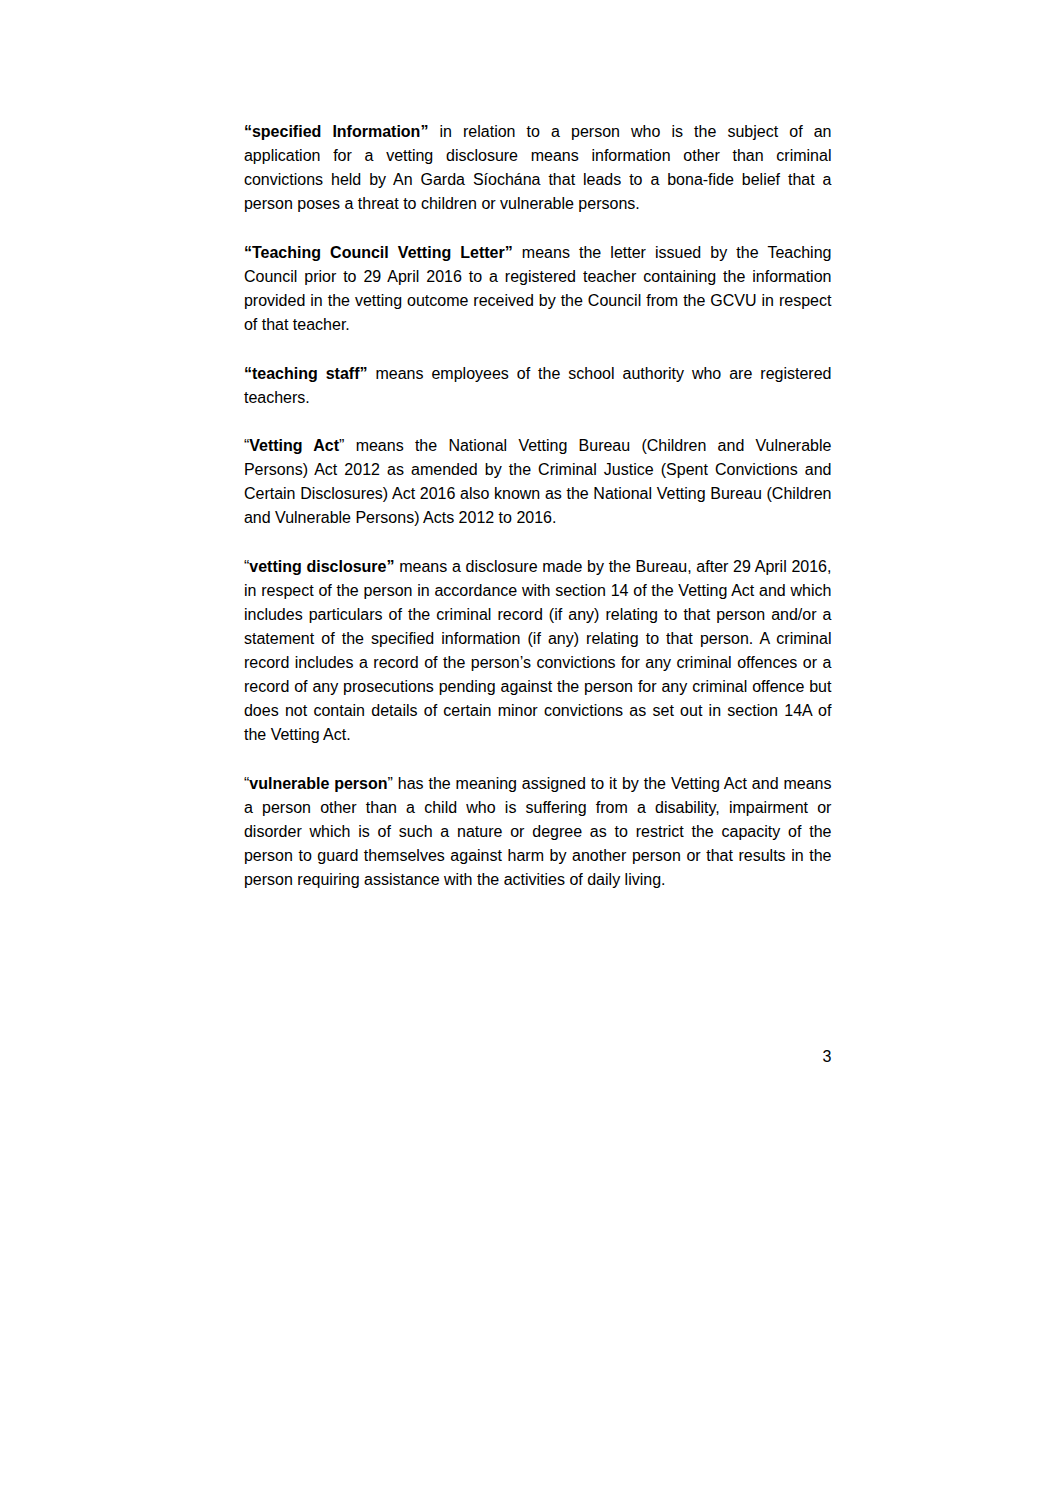“specified Information” in relation to a person who is the subject of an application for a vetting disclosure means information other than criminal convictions held by An Garda Síochána that leads to a bona-fide belief that a person poses a threat to children or vulnerable persons.
“Teaching Council Vetting Letter” means the letter issued by the Teaching Council prior to 29 April 2016 to a registered teacher containing the information provided in the vetting outcome received by the Council from the GCVU in respect of that teacher.
“teaching staff” means employees of the school authority who are registered teachers.
“Vetting Act” means the National Vetting Bureau (Children and Vulnerable Persons) Act 2012 as amended by the Criminal Justice (Spent Convictions and Certain Disclosures) Act 2016 also known as the National Vetting Bureau (Children and Vulnerable Persons) Acts 2012 to 2016.
“vetting disclosure” means a disclosure made by the Bureau, after 29 April 2016, in respect of the person in accordance with section 14 of the Vetting Act and which includes particulars of the criminal record (if any) relating to that person and/or a statement of the specified information (if any) relating to that person. A criminal record includes a record of the person’s convictions for any criminal offences or a record of any prosecutions pending against the person for any criminal offence but does not contain details of certain minor convictions as set out in section 14A of the Vetting Act.
“vulnerable person” has the meaning assigned to it by the Vetting Act and means a person other than a child who is suffering from a disability, impairment or disorder which is of such a nature or degree as to restrict the capacity of the person to guard themselves against harm by another person or that results in the person requiring assistance with the activities of daily living.
3